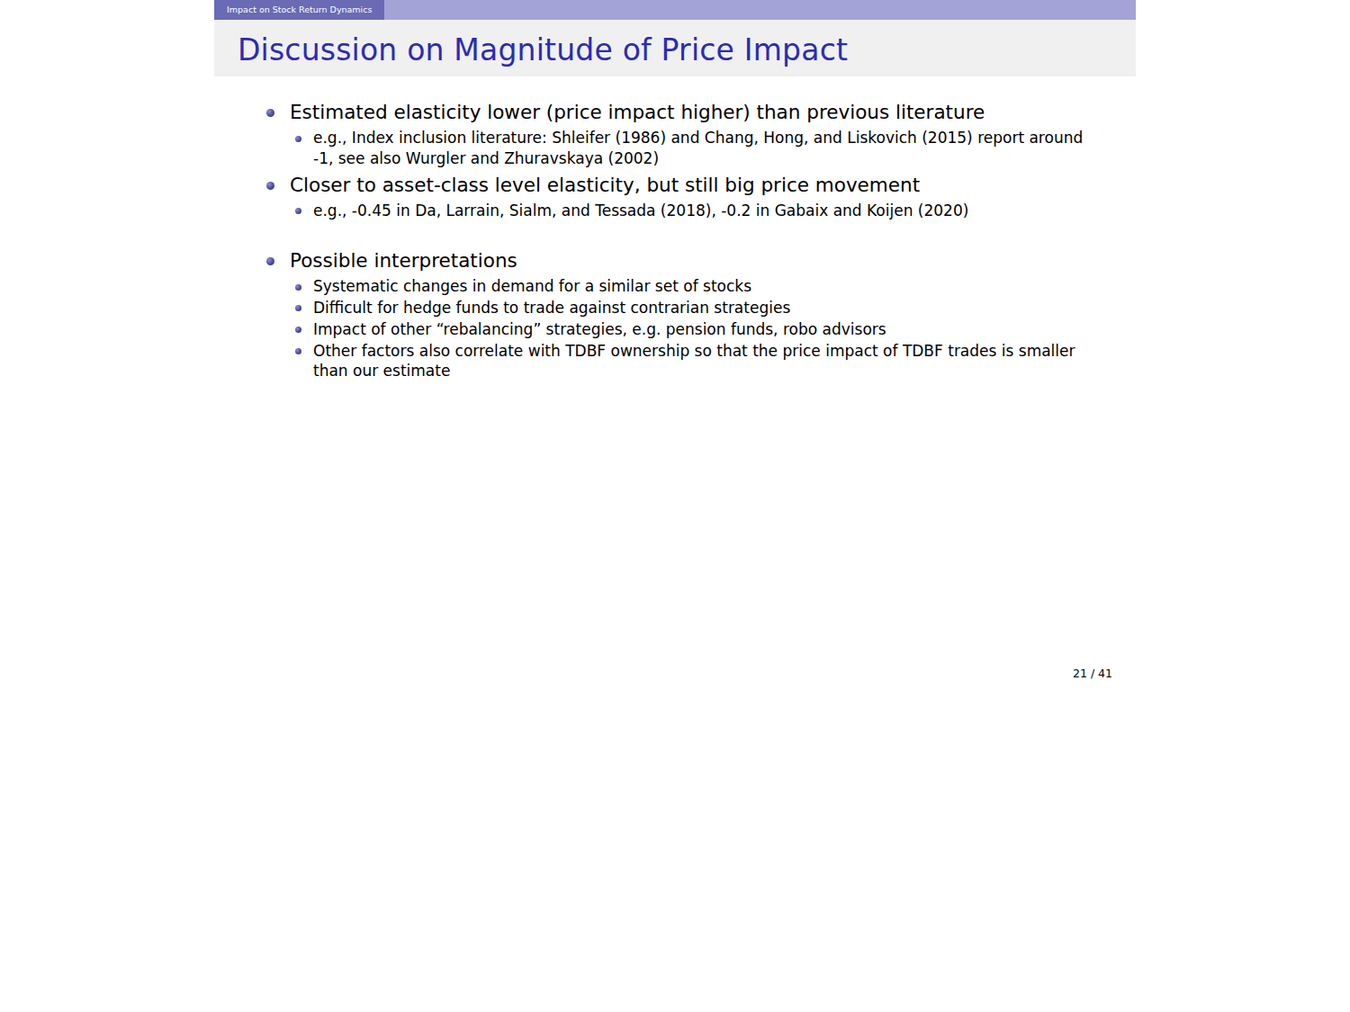Impact on Stock Return Dynamics
Discussion on Magnitude of Price Impact
Estimated elasticity lower (price impact higher) than previous literature
e.g., Index inclusion literature: Shleifer (1986) and Chang, Hong, and Liskovich (2015) report around -1, see also Wurgler and Zhuravskaya (2002)
Closer to asset-class level elasticity, but still big price movement
e.g., -0.45 in Da, Larrain, Sialm, and Tessada (2018), -0.2 in Gabaix and Koijen (2020)
Possible interpretations
Systematic changes in demand for a similar set of stocks
Difficult for hedge funds to trade against contrarian strategies
Impact of other “rebalancing” strategies, e.g. pension funds, robo advisors
Other factors also correlate with TDBF ownership so that the price impact of TDBF trades is smaller than our estimate
21 / 41